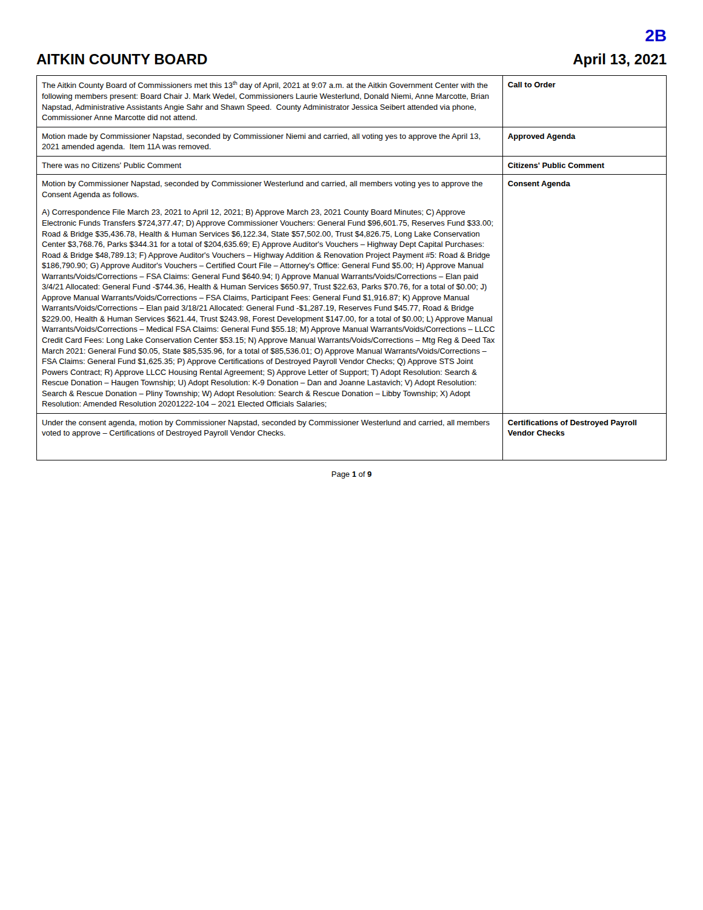2B
AITKIN COUNTY BOARD April 13, 2021
| The Aitkin County Board of Commissioners met this 13 th day of April, 2021 at 9:07 a.m. at the Aitkin Government Center with the following members present: Board Chair J. Mark Wedel, Commissioners Laurie Westerlund, Donald Niemi, Anne Marcotte, Brian Napstad, Administrative Assistants Angie Sahr and Shawn Speed. County Administrator Jessica Seibert attended via phone, Commissioner Anne Marcotte did not attend. | Call to Order |
| Motion made by Commissioner Napstad, seconded by Commissioner Niemi and carried, all voting yes to approve the April 13, 2021 amended agenda. Item 11A was removed. | Approved Agenda |
| There was no Citizens' Public Comment | Citizens' Public Comment |
| Motion by Commissioner Napstad, seconded by Commissioner Westerlund and carried, all members voting yes to approve the Consent Agenda as follows. A) Correspondence File March 23, 2021 to April 12, 2021; B) Approve March 23, 2021 County Board Minutes; C) Approve Electronic Funds Transfers $724,377.47; D) Approve Commissioner Vouchers: General Fund $96,601.75, Reserves Fund $33.00; Road & Bridge $35,436.78, Health & Human Services $6,122.34, State $57,502.00, Trust $4,826.75, Long Lake Conservation Center $3,768.76, Parks $344.31 for a total of $204,635.69; E) Approve Auditor's Vouchers – Highway Dept Capital Purchases: Road & Bridge $48,789.13; F) Approve Auditor's Vouchers – Highway Addition & Renovation Project Payment #5: Road & Bridge $186,790.90; G) Approve Auditor's Vouchers – Certified Court File – Attorney's Office: General Fund $5.00; H) Approve Manual Warrants/Voids/Corrections – FSA Claims: General Fund $640.94; I) Approve Manual Warrants/Voids/Corrections – Elan paid 3/4/21 Allocated: General Fund -$744.36, Health & Human Services $650.97, Trust $22.63, Parks $70.76, for a total of $0.00; J) Approve Manual Warrants/Voids/Corrections – FSA Claims, Participant Fees: General Fund $1,916.87; K) Approve Manual Warrants/Voids/Corrections – Elan paid 3/18/21 Allocated: General Fund -$1,287.19, Reserves Fund $45.77, Road & Bridge $229.00, Health & Human Services $621.44, Trust $243.98, Forest Development $147.00, for a total of $0.00; L) Approve Manual Warrants/Voids/Corrections – Medical FSA Claims: General Fund $55.18; M) Approve Manual Warrants/Voids/Corrections – LLCC Credit Card Fees: Long Lake Conservation Center $53.15; N) Approve Manual Warrants/Voids/Corrections – Mtg Reg & Deed Tax March 2021: General Fund $0.05, State $85,535.96, for a total of $85,536.01; O) Approve Manual Warrants/Voids/Corrections – FSA Claims: General Fund $1,625.35; P) Approve Certifications of Destroyed Payroll Vendor Checks; Q) Approve STS Joint Powers Contract; R) Approve LLCC Housing Rental Agreement; S) Approve Letter of Support; T) Adopt Resolution: Search & Rescue Donation – Haugen Township; U) Adopt Resolution: K-9 Donation – Dan and Joanne Lastavich; V) Adopt Resolution: Search & Rescue Donation – Pliny Township; W) Adopt Resolution: Search & Rescue Donation – Libby Township; X) Adopt Resolution: Amended Resolution 20201222-104 – 2021 Elected Officials Salaries; | Consent Agenda |
| Under the consent agenda, motion by Commissioner Napstad, seconded by Commissioner Westerlund and carried, all members voted to approve – Certifications of Destroyed Payroll Vendor Checks. | Certifications of Destroyed Payroll Vendor Checks |
Page 1 of 9